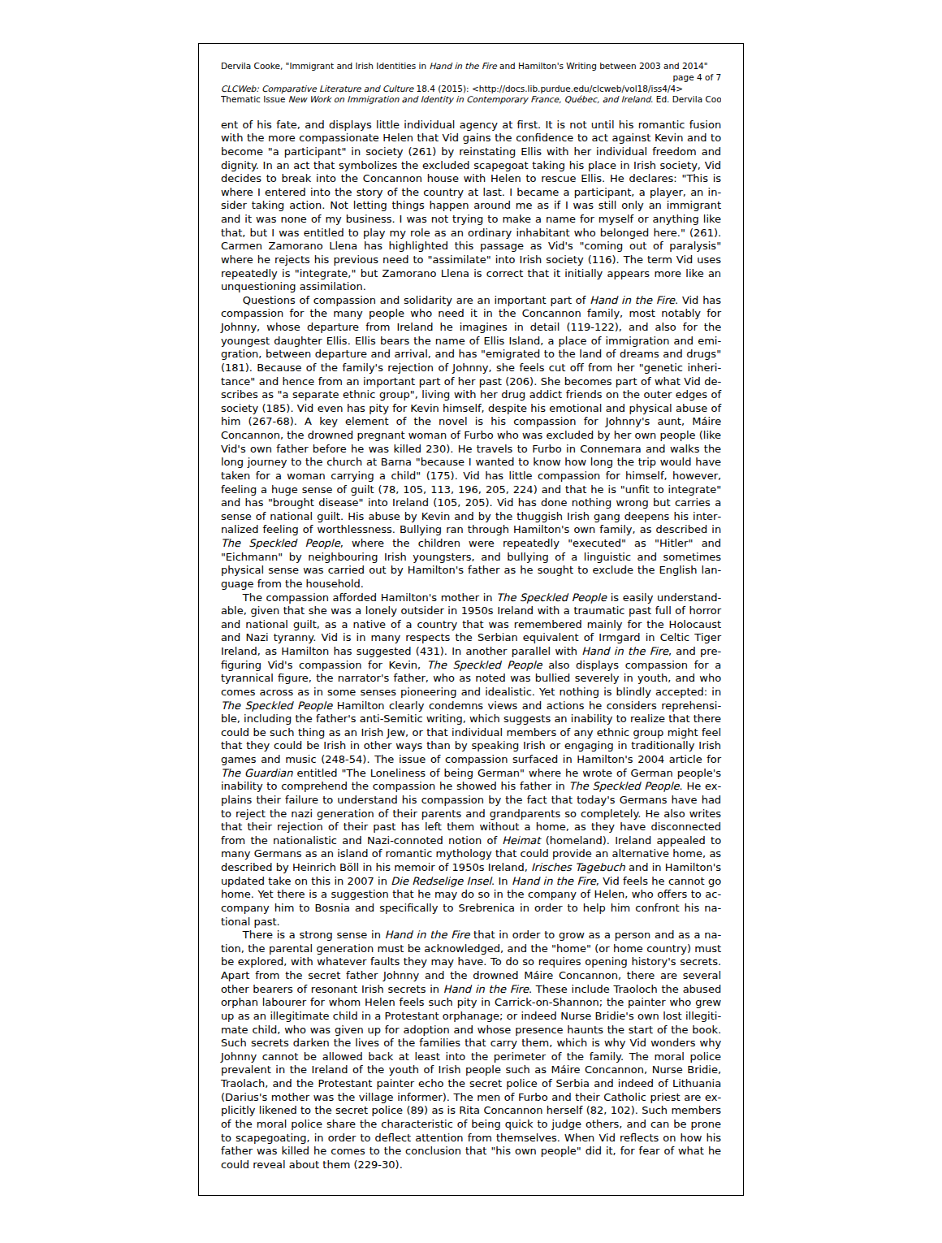Dervila Cooke, "Immigrant and Irish Identities in Hand in the Fire and Hamilton's Writing between 2003 and 2014"page 4 of 7 CLCWeb: Comparative Literature and Culture 18.4 (2015): <http://docs.lib.purdue.edu/clcweb/vol18/iss4/4> Thematic Issue New Work on Immigration and Identity in Contemporary France, Québec, and Ireland. Ed. Dervila Cooke
ent of his fate, and displays little individual agency at first. It is not until his romantic fusion with the more compassionate Helen that Vid gains the confidence to act against Kevin and to become "a participant" in society (261) by reinstating Ellis with her individual freedom and dignity. In an act that symbolizes the excluded scapegoat taking his place in Irish society, Vid decides to break into the Concannon house with Helen to rescue Ellis. He declares: "This is where I entered into the story of the country at last. I became a participant, a player, an insider taking action. Not letting things happen around me as if I was still only an immigrant and it was none of my business. I was not trying to make a name for myself or anything like that, but I was entitled to play my role as an ordinary inhabitant who belonged here." (261). Carmen Zamorano Llena has highlighted this passage as Vid's "coming out of paralysis" where he rejects his previous need to "assimilate" into Irish society (116). The term Vid uses repeatedly is "integrate," but Zamorano Llena is correct that it initially appears more like an unquestioning assimilation.
Questions of compassion and solidarity are an important part of Hand in the Fire. Vid has compassion for the many people who need it in the Concannon family, most notably for Johnny, whose departure from Ireland he imagines in detail (119-122), and also for the youngest daughter Ellis. Ellis bears the name of Ellis Island, a place of immigration and emigration, between departure and arrival, and has "emigrated to the land of dreams and drugs" (181). Because of the family's rejection of Johnny, she feels cut off from her "genetic inheritance" and hence from an important part of her past (206). She becomes part of what Vid describes as "a separate ethnic group", living with her drug addict friends on the outer edges of society (185). Vid even has pity for Kevin himself, despite his emotional and physical abuse of him (267-68). A key element of the novel is his compassion for Johnny's aunt, Máire Concannon, the drowned pregnant woman of Furbo who was excluded by her own people (like Vid's own father before he was killed 230). He travels to Furbo in Connemara and walks the long journey to the church at Barna "because I wanted to know how long the trip would have taken for a woman carrying a child" (175). Vid has little compassion for himself, however, feeling a huge sense of guilt (78, 105, 113, 196, 205, 224) and that he is "unfit to integrate" and has "brought disease" into Ireland (105, 205). Vid has done nothing wrong but carries a sense of national guilt. His abuse by Kevin and by the thuggish Irish gang deepens his internalized feeling of worthlessness. Bullying ran through Hamilton's own family, as described in The Speckled People, where the children were repeatedly "executed" as "Hitler" and "Eichmann" by neighbouring Irish youngsters, and bullying of a linguistic and sometimes physical sense was carried out by Hamilton's father as he sought to exclude the English language from the household.
The compassion afforded Hamilton's mother in The Speckled People is easily understandable, given that she was a lonely outsider in 1950s Ireland with a traumatic past full of horror and national guilt, as a native of a country that was remembered mainly for the Holocaust and Nazi tyranny. Vid is in many respects the Serbian equivalent of Irmgard in Celtic Tiger Ireland, as Hamilton has suggested (431). In another parallel with Hand in the Fire, and pre-figuring Vid's compassion for Kevin, The Speckled People also displays compassion for a tyrannical figure, the narrator's father, who as noted was bullied severely in youth, and who comes across as in some senses pioneering and idealistic. Yet nothing is blindly accepted: in The Speckled People Hamilton clearly condemns views and actions he considers reprehensible, including the father's anti-Semitic writing, which suggests an inability to realize that there could be such thing as an Irish Jew, or that individual members of any ethnic group might feel that they could be Irish in other ways than by speaking Irish or engaging in traditionally Irish games and music (248-54). The issue of compassion surfaced in Hamilton's 2004 article for The Guardian entitled "The Loneliness of being German" where he wrote of German people's inability to comprehend the compassion he showed his father in The Speckled People. He explains their failure to understand his compassion by the fact that today's Germans have had to reject the nazi generation of their parents and grandparents so completely. He also writes that their rejection of their past has left them without a home, as they have disconnected from the nationalistic and Nazi-connoted notion of Heimat (homeland). Ireland appealed to many Germans as an island of romantic mythology that could provide an alternative home, as described by Heinrich Böll in his memoir of 1950s Ireland, Irisches Tagebuch and in Hamilton's updated take on this in 2007 in Die Redselige Insel. In Hand in the Fire, Vid feels he cannot go home. Yet there is a suggestion that he may do so in the company of Helen, who offers to accompany him to Bosnia and specifically to Srebrenica in order to help him confront his national past.
There is a strong sense in Hand in the Fire that in order to grow as a person and as a nation, the parental generation must be acknowledged, and the "home" (or home country) must be explored, with whatever faults they may have. To do so requires opening history's secrets. Apart from the secret father Johnny and the drowned Máire Concannon, there are several other bearers of resonant Irish secrets in Hand in the Fire. These include Traoloch the abused orphan labourer for whom Helen feels such pity in Carrick-on-Shannon; the painter who grew up as an illegitimate child in a Protestant orphanage; or indeed Nurse Bridie's own lost illegitimate child, who was given up for adoption and whose presence haunts the start of the book. Such secrets darken the lives of the families that carry them, which is why Vid wonders why Johnny cannot be allowed back at least into the perimeter of the family. The moral police prevalent in the Ireland of the youth of Irish people such as Máire Concannon, Nurse Bridie, Traolach, and the Protestant painter echo the secret police of Serbia and indeed of Lithuania (Darius's mother was the village informer). The men of Furbo and their Catholic priest are explicitly likened to the secret police (89) as is Rita Concannon herself (82, 102). Such members of the moral police share the characteristic of being quick to judge others, and can be prone to scapegoating, in order to deflect attention from themselves. When Vid reflects on how his father was killed he comes to the conclusion that "his own people" did it, for fear of what he could reveal about them (229-30).